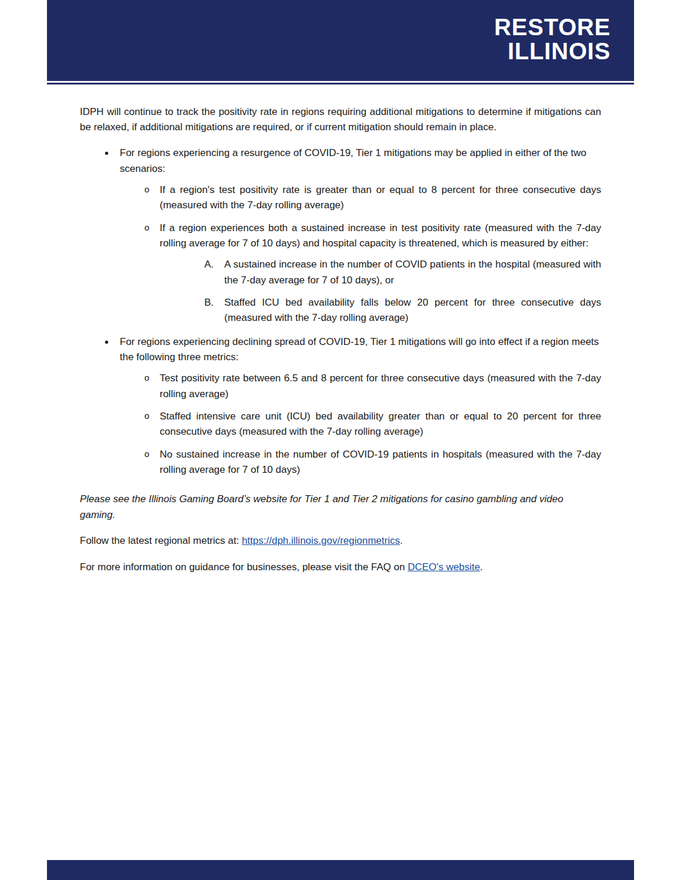Restore Illinois
IDPH will continue to track the positivity rate in regions requiring additional mitigations to determine if mitigations can be relaxed, if additional mitigations are required, or if current mitigation should remain in place.
For regions experiencing a resurgence of COVID-19, Tier 1 mitigations may be applied in either of the two scenarios:
If a region's test positivity rate is greater than or equal to 8 percent for three consecutive days (measured with the 7-day rolling average)
If a region experiences both a sustained increase in test positivity rate (measured with the 7-day rolling average for 7 of 10 days) and hospital capacity is threatened, which is measured by either:
A sustained increase in the number of COVID patients in the hospital (measured with the 7-day average for 7 of 10 days), or
Staffed ICU bed availability falls below 20 percent for three consecutive days (measured with the 7-day rolling average)
For regions experiencing declining spread of COVID-19, Tier 1 mitigations will go into effect if a region meets the following three metrics:
Test positivity rate between 6.5 and 8 percent for three consecutive days (measured with the 7-day rolling average)
Staffed intensive care unit (ICU) bed availability greater than or equal to 20 percent for three consecutive days (measured with the 7-day rolling average)
No sustained increase in the number of COVID-19 patients in hospitals (measured with the 7-day rolling average for 7 of 10 days)
Please see the Illinois Gaming Board’s website for Tier 1 and Tier 2 mitigations for casino gambling and video gaming.
Follow the latest regional metrics at: https://dph.illinois.gov/regionmetrics.
For more information on guidance for businesses, please visit the FAQ on DCEO's website.